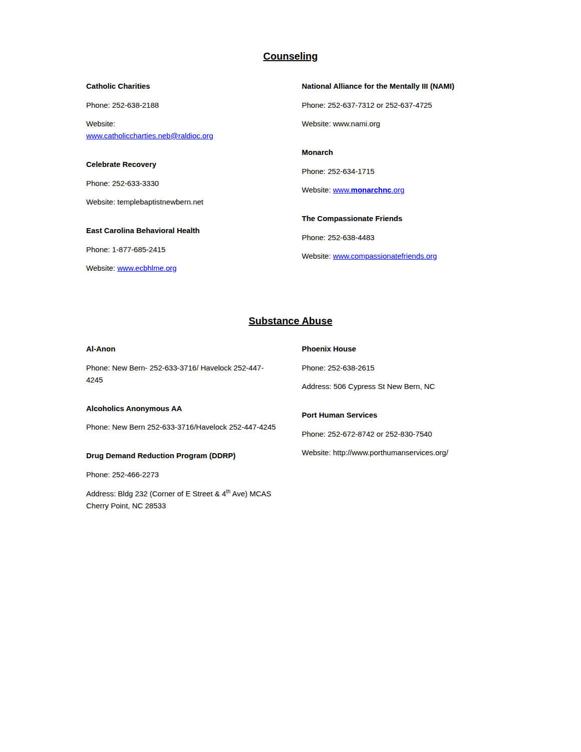Counseling
Catholic Charities
Phone: 252-638-2188
Website:
www.catholiccharties.neb@raldioc.org
Celebrate Recovery
Phone: 252-633-3330
Website: templebaptistnewbern.net
East Carolina Behavioral Health
Phone: 1-877-685-2415
Website: www.ecbhlme.org
National Alliance for the Mentally III (NAMI)
Phone: 252-637-7312 or 252-637-4725
Website: www.nami.org
Monarch
Phone: 252-634-1715
Website: www.monarchnc.org
The Compassionate Friends
Phone: 252-638-4483
Website: www.compassionatefriends.org
Substance Abuse
Al-Anon
Phone: New Bern- 252-633-3716/ Havelock 252-447-4245
Alcoholics Anonymous AA
Phone: New Bern 252-633-3716/Havelock 252-447-4245
Drug Demand Reduction Program (DDRP)
Phone: 252-466-2273
Address: Bldg 232 (Corner of E Street & 4th Ave) MCAS Cherry Point, NC 28533
Phoenix House
Phone: 252-638-2615
Address: 506 Cypress St New Bern, NC
Port Human Services
Phone: 252-672-8742 or 252-830-7540
Website: http://www.porthumanservices.org/